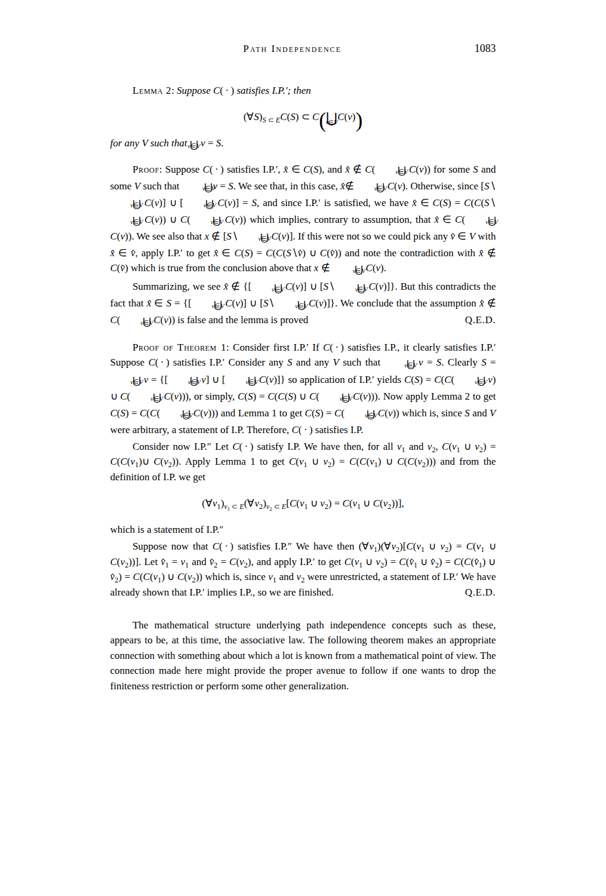Path Independence 1083
Lemma 2: Suppose C( · ) satisfies I.P.′; then
(∀S)S ⊂ EC(S) ⊂ C(⋃v∈V C(v))
for any V such that ⋃v∈V v = S.
Proof: Suppose C( · ) satisfies I.P.′, x̂ ∈ C(S), and x̂ ∉ C(⋃v∈V C(v)) for some S and some V such that ⋃v∈V v = S. We see that, in this case, x̂∉⋃v∈V C(v). Otherwise, since [S∖⋃v∈V C(v)] ∪ [⋃v∈V C(v)] = S, and since I.P.′ is satisfied, we have x̂ ∈ C(S) = C(C(S∖⋃v∈V C(v)) ∪ C(⋃v∈V C(v)) which implies, contrary to assumption, that x̂ ∈ C(⋃v∈V C(v)). We see also that x ∉ [S∖⋃v∈V C(v)]. If this were not so we could pick any v̂ ∈ V with x̂ ∈ v̂, apply I.P.′ to get x̂ ∈ C(S) = C(C(S∖v̂) ∪ C(v̂)) and note the contradiction with x̂ ∉ C(v̂) which is true from the conclusion above that x ∉ ⋃v∈V C(v).
Summarizing, we see x̂ ∉ {[⋃v∈V C(v)] ∪ [S∖⋃v∈V C(v)]}. But this contradicts the fact that x̂ ∈ S = {[⋃v∈V C(v)] ∪ [S∖⋃v∈V C(v)]}. We conclude that the assumption x̂ ∉ C(⋃v∈V C(v)) is false and the lemma is proved Q.E.D.
Proof of Theorem 1: Consider first I.P.′ If C( · ) satisfies I.P., it clearly satisfies I.P.′ Suppose C( · ) satisfies I.P.′ Consider any S and any V such that ⋃v∈V v = S. Clearly S = ⋃v∈V v = {[⋃v∈V v] ∪ [⋃v∈V C(v)]} so application of I.P.′ yields C(S) = C(C(⋃v∈V v) ∪ C(⋃v∈V C(v))), or simply, C(S) = C(C(S) ∪ C(⋃v∈V C(v))). Now apply Lemma 2 to get C(S) = C(C(⋃v∈V C(v))) and Lemma 1 to get C(S) = C(⋃v∈V C(v)) which is, since S and V were arbitrary, a statement of I.P. Therefore, C( · ) satisfies I.P.
Consider now I.P.″ Let C( · ) satisfy I.P. We have then, for all v1 and v2, C(v1 ∪ v2) = C(C(v1)∪ C(v2)). Apply Lemma 1 to get C(v1 ∪ v2) = C(C(v1) ∪ C(C(v2))) and from the definition of I.P. we get
(∀v1)v1 ⊂ E(∀v2)v2 ⊂ E[C(v1 ∪ v2) = C(v1 ∪ C(v2))],
which is a statement of I.P.″
Suppose now that C( · ) satisfies I.P.″ We have then (∀v1)(∀v2)[C(v1 ∪ v2) = C(v1 ∪ C(v2))]. Let v̂1 = v1 and v̂2 = C(v2), and apply I.P.′ to get C(v1 ∪ v2) = C(v̂1 ∪ v̂2) = C(C(v̂1) ∪ v̂2) = C(C(v1) ∪ C(v2)) which is, since v1 and v2 were unrestricted, a statement of I.P.′ We have already shown that I.P.′ implies I.P., so we are finished.Q.E.D.
The mathematical structure underlying path independence concepts such as these, appears to be, at this time, the associative law. The following theorem makes an appropriate connection with something about which a lot is known from a mathematical point of view. The connection made here might provide the proper avenue to follow if one wants to drop the finiteness restriction or perform some other generalization.